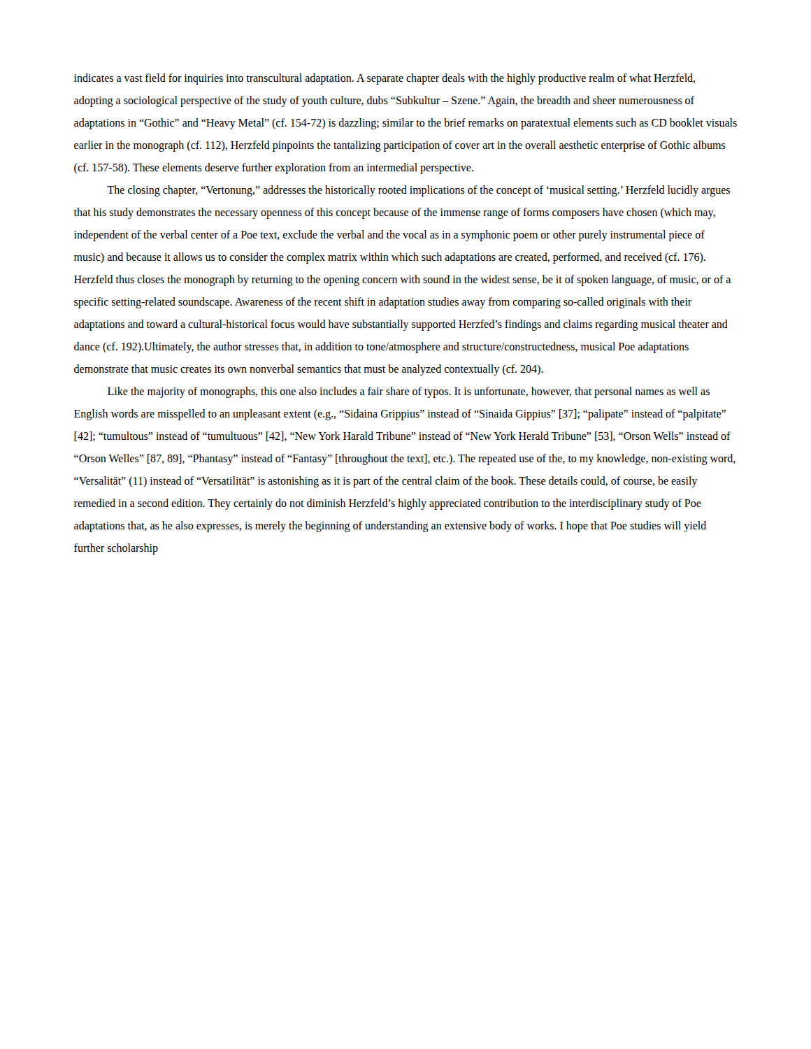indicates a vast field for inquiries into transcultural adaptation. A separate chapter deals with the highly productive realm of what Herzfeld, adopting a sociological perspective of the study of youth culture, dubs “Subkultur – Szene.” Again, the breadth and sheer numerousness of adaptations in “Gothic” and “Heavy Metal” (cf. 154-72) is dazzling; similar to the brief remarks on paratextual elements such as CD booklet visuals earlier in the monograph (cf. 112), Herzfeld pinpoints the tantalizing participation of cover art in the overall aesthetic enterprise of Gothic albums (cf. 157-58). These elements deserve further exploration from an intermedial perspective.
The closing chapter, “Vertonung,” addresses the historically rooted implications of the concept of ‘musical setting.’ Herzfeld lucidly argues that his study demonstrates the necessary openness of this concept because of the immense range of forms composers have chosen (which may, independent of the verbal center of a Poe text, exclude the verbal and the vocal as in a symphonic poem or other purely instrumental piece of music) and because it allows us to consider the complex matrix within which such adaptations are created, performed, and received (cf. 176). Herzfeld thus closes the monograph by returning to the opening concern with sound in the widest sense, be it of spoken language, of music, or of a specific setting-related soundscape. Awareness of the recent shift in adaptation studies away from comparing so-called originals with their adaptations and toward a cultural-historical focus would have substantially supported Herzfed’s findings and claims regarding musical theater and dance (cf. 192).Ultimately, the author stresses that, in addition to tone/atmosphere and structure/constructedness, musical Poe adaptations demonstrate that music creates its own nonverbal semantics that must be analyzed contextually (cf. 204).
Like the majority of monographs, this one also includes a fair share of typos. It is unfortunate, however, that personal names as well as English words are misspelled to an unpleasant extent (e.g., “Sidaina Grippius” instead of “Sinaida Gippius” [37]; “palipate” instead of “palpitate” [42]; “tumultous” instead of “tumultuous” [42], “New York Harald Tribune” instead of “New York Herald Tribune” [53], “Orson Wells” instead of “Orson Welles” [87, 89], “Phantasy” instead of “Fantasy” [throughout the text], etc.). The repeated use of the, to my knowledge, non-existing word, “Versalität” (11) instead of “Versatilität” is astonishing as it is part of the central claim of the book. These details could, of course, be easily remedied in a second edition. They certainly do not diminish Herzfeld’s highly appreciated contribution to the interdisciplinary study of Poe adaptations that, as he also expresses, is merely the beginning of understanding an extensive body of works. I hope that Poe studies will yield further scholarship